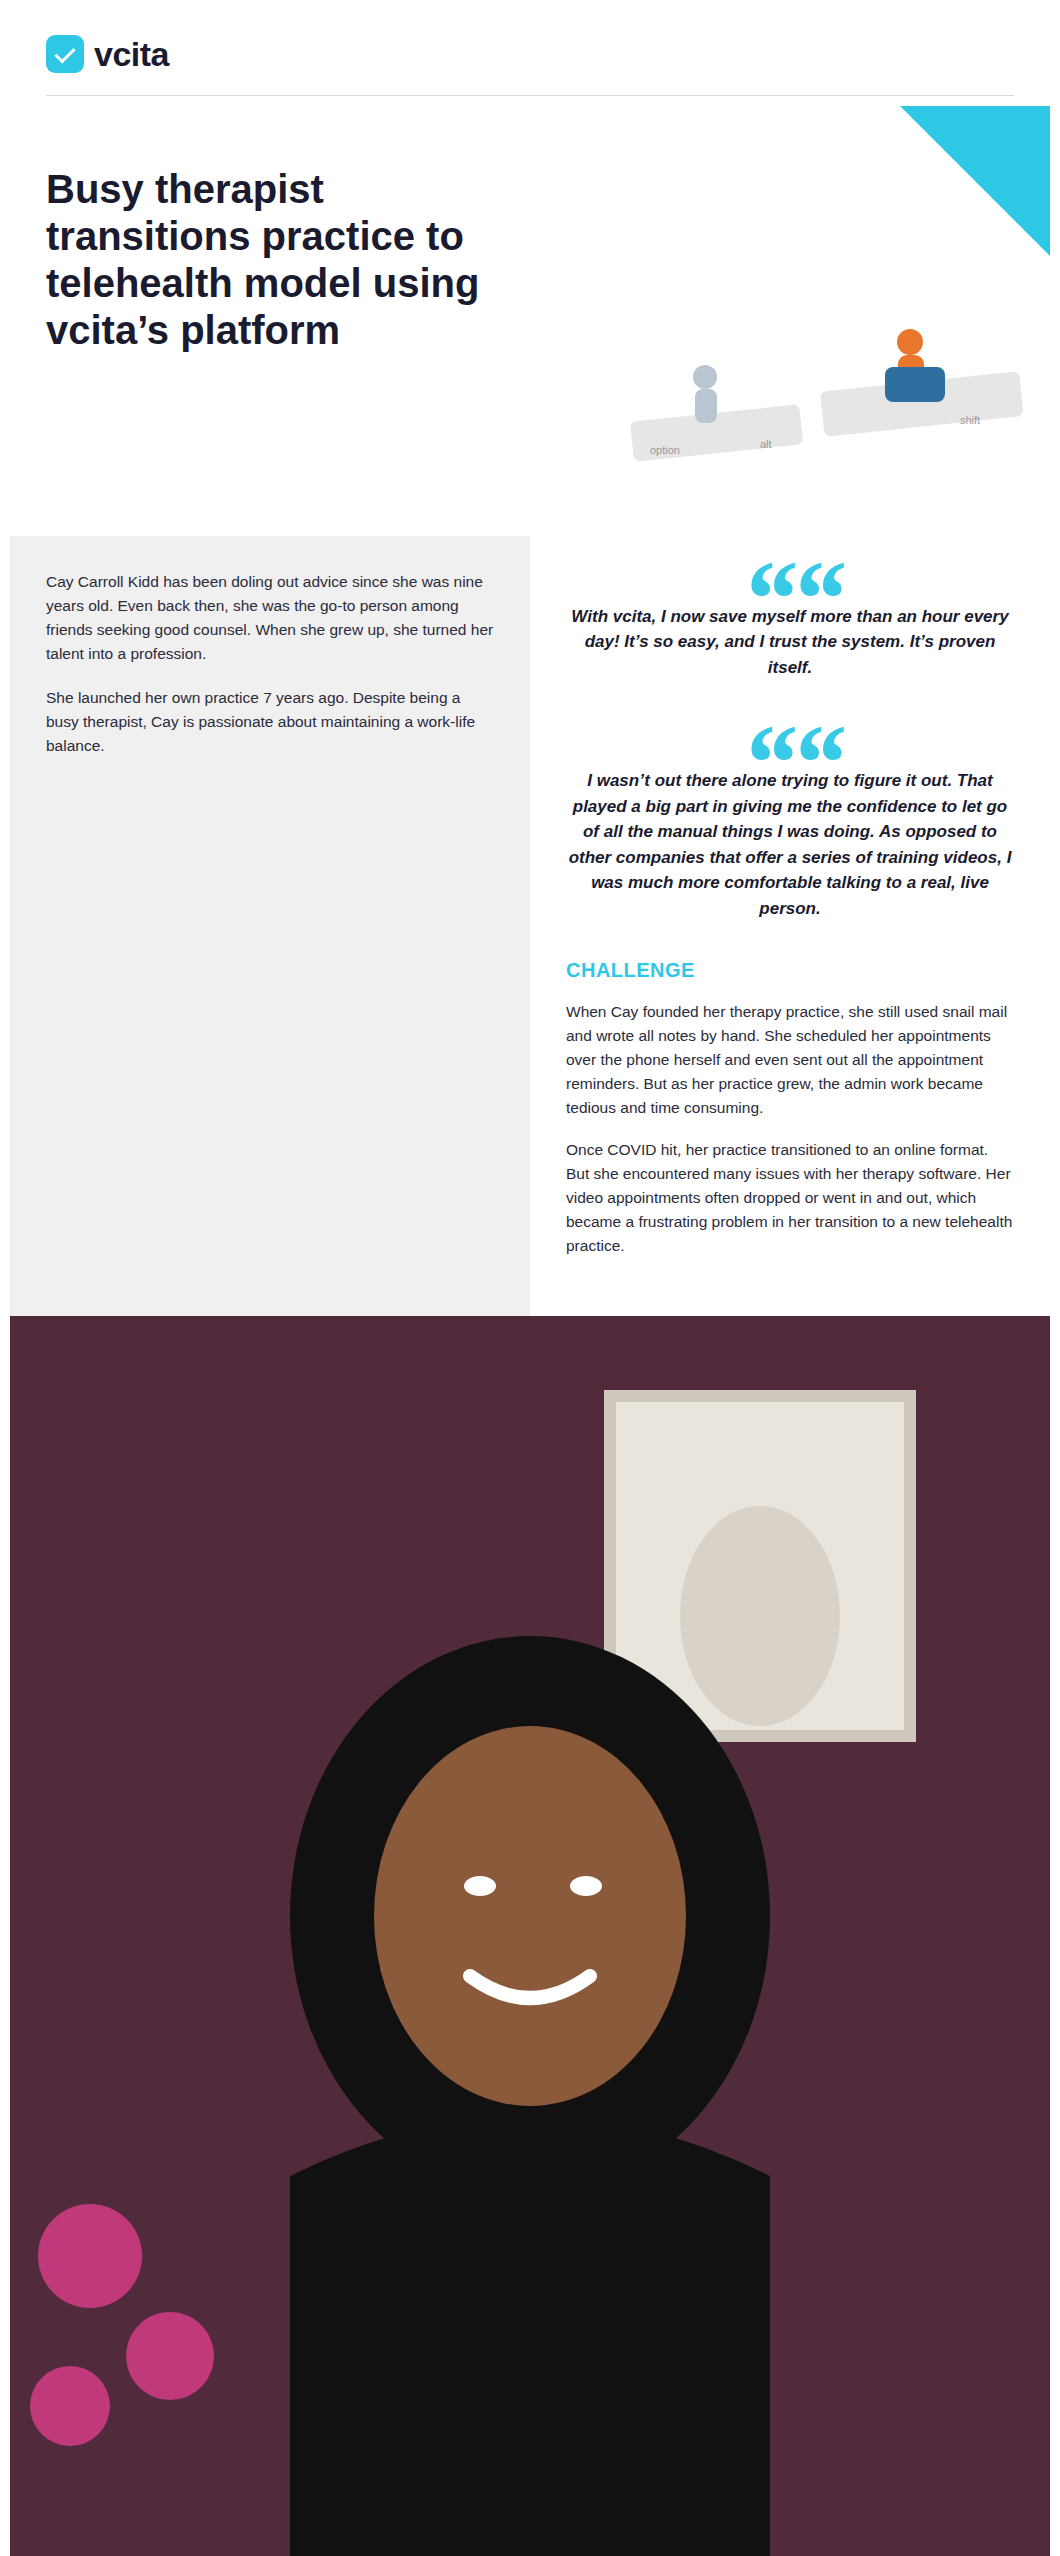vcita
Busy therapist transitions practice to telehealth model using vcita’s platform
Cay Carroll Kidd has been doling out advice since she was nine years old. Even back then, she was the go-to person among friends seeking good counsel. When she grew up, she turned her talent into a profession.
She launched her own practice 7 years ago. Despite being a busy therapist, Cay is passionate about maintaining a work-life balance.
With vcita, I now save myself more than an hour every day! It’s so easy, and I trust the system. It’s proven itself.
I wasn’t out there alone trying to figure it out. That played a big part in giving me the confidence to let go of all the manual things I was doing. As opposed to other companies that offer a series of training videos, I was much more comfortable talking to a real, live person.
Challenge
When Cay founded her therapy practice, she still used snail mail and wrote all notes by hand. She scheduled her appointments over the phone herself and even sent out all the appointment reminders. But as her practice grew, the admin work became tedious and time consuming.
Once COVID hit, her practice transitioned to an online format. But she encountered many issues with her therapy software. Her video appointments often dropped or went in and out, which became a frustrating problem in her transition to a new telehealth practice.